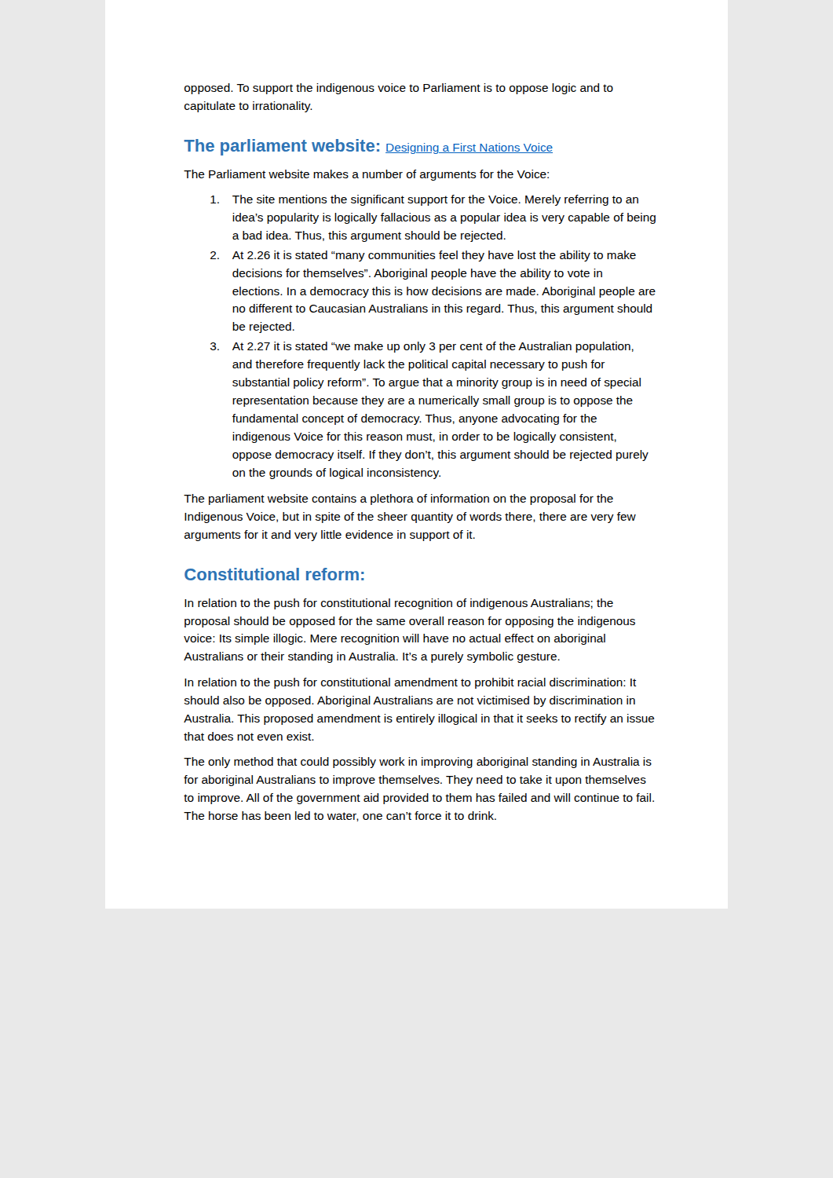opposed. To support the indigenous voice to Parliament is to oppose logic and to capitulate to irrationality.
The parliament website: Designing a First Nations Voice
The Parliament website makes a number of arguments for the Voice:
The site mentions the significant support for the Voice. Merely referring to an idea’s popularity is logically fallacious as a popular idea is very capable of being a bad idea. Thus, this argument should be rejected.
At 2.26 it is stated “many communities feel they have lost the ability to make decisions for themselves”. Aboriginal people have the ability to vote in elections. In a democracy this is how decisions are made. Aboriginal people are no different to Caucasian Australians in this regard. Thus, this argument should be rejected.
At 2.27 it is stated “we make up only 3 per cent of the Australian population, and therefore frequently lack the political capital necessary to push for substantial policy reform”. To argue that a minority group is in need of special representation because they are a numerically small group is to oppose the fundamental concept of democracy. Thus, anyone advocating for the indigenous Voice for this reason must, in order to be logically consistent, oppose democracy itself. If they don’t, this argument should be rejected purely on the grounds of logical inconsistency.
The parliament website contains a plethora of information on the proposal for the Indigenous Voice, but in spite of the sheer quantity of words there, there are very few arguments for it and very little evidence in support of it.
Constitutional reform:
In relation to the push for constitutional recognition of indigenous Australians; the proposal should be opposed for the same overall reason for opposing the indigenous voice: Its simple illogic. Mere recognition will have no actual effect on aboriginal Australians or their standing in Australia. It’s a purely symbolic gesture.
In relation to the push for constitutional amendment to prohibit racial discrimination: It should also be opposed. Aboriginal Australians are not victimised by discrimination in Australia. This proposed amendment is entirely illogical in that it seeks to rectify an issue that does not even exist.
The only method that could possibly work in improving aboriginal standing in Australia is for aboriginal Australians to improve themselves. They need to take it upon themselves to improve. All of the government aid provided to them has failed and will continue to fail. The horse has been led to water, one can’t force it to drink.